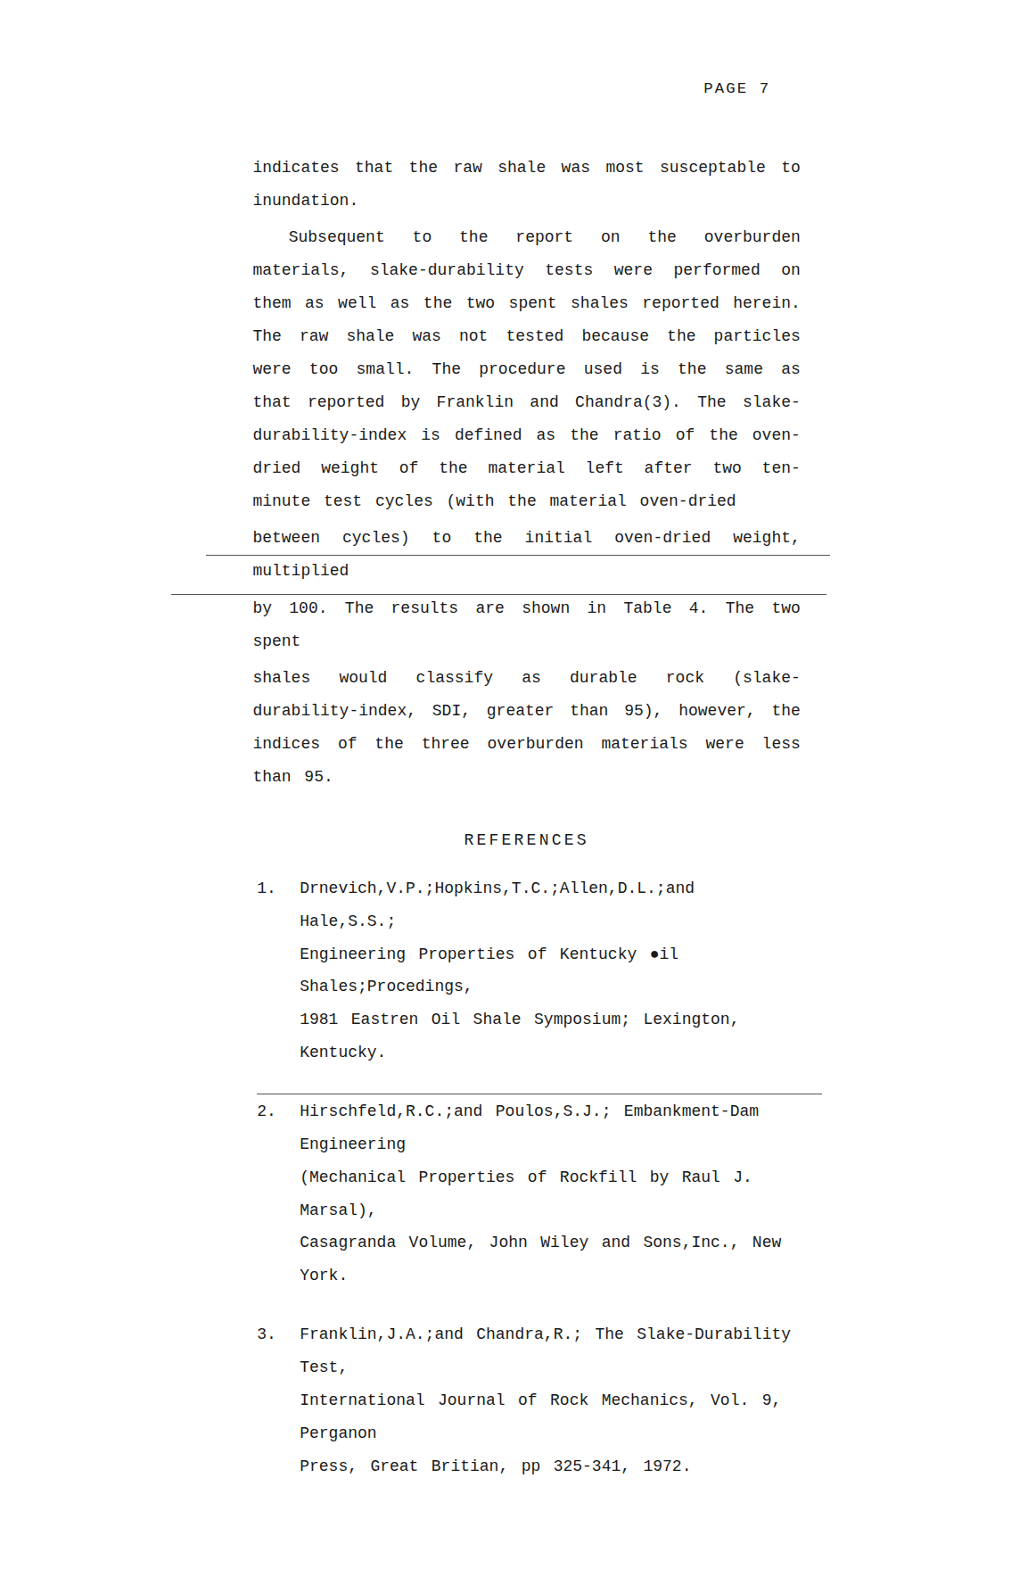PAGE 7
indicates that the raw shale was most susceptable to inundation.
Subsequent to the report on the overburden materials, slake-durability tests were performed on them as well as the two spent shales reported herein. The raw shale was not tested because the particles were too small. The procedure used is the same as that reported by Franklin and Chandra(3). The slake-durability-index is defined as the ratio of the oven-dried weight of the material left after two ten-minute test cycles (with the material oven-dried
between cycles) to the initial oven-dried weight, multiplied
by 100. The results are shown in Table 4. The two spent
shales would classify as durable rock (slake-durability-index, SDI, greater than 95), however, the indices of the three overburden materials were less than 95.
REFERENCES
1. Drnevich,V.P.;Hopkins,T.C.;Allen,D.L.;and Hale,S.S.; Engineering Properties of Kentucky ●il Shales;Procedings, 1981 Eastren Oil Shale Symposium; Lexington, Kentucky.
2. Hirschfeld,R.C.;and Poulos,S.J.; Embankment-Dam Engineering (Mechanical Properties of Rockfill by Raul J. Marsal), Casagranda Volume, John Wiley and Sons,Inc., New York.
3. Franklin,J.A.;and Chandra,R.; The Slake-Durability Test, International Journal of Rock Mechanics, Vol. 9, Perganon Press, Great Britian, pp 325-341, 1972.